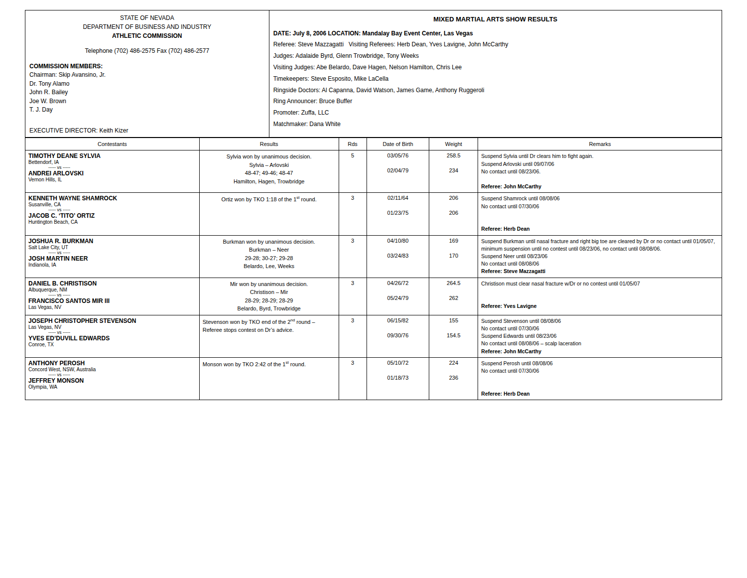| STATE OF NEVADA DEPARTMENT OF BUSINESS AND INDUSTRY ATHLETIC COMMISSION Telephone (702) 486-2575 Fax (702) 486-2577 COMMISSION MEMBERS: Chairman: Skip Avansino, Jr. Dr. Tony Alamo John R. Bailey Joe W. Brown T. J. Day EXECUTIVE DIRECTOR: Keith Kizer | MIXED MARTIAL ARTS SHOW RESULTS DATE: July 8, 2006 LOCATION: Mandalay Bay Event Center, Las Vegas Referee: Steve Mazzagatti Visiting Referees: Herb Dean, Yves Lavigne, John McCarthy Judges: Adalaide Byrd, Glenn Trowbridge, Tony Weeks Visiting Judges: Abe Belardo, Dave Hagen, Nelson Hamilton, Chris Lee Timekeepers: Steve Esposito, Mike LaCella Ringside Doctors: Al Capanna, David Watson, James Game, Anthony Ruggeroli Ring Announcer: Bruce Buffer Promoter: Zuffa, LLC Matchmaker: Dana White |
| Contestants | Results | Rds | Date of Birth | Weight | Remarks |
| --- | --- | --- | --- | --- | --- |
| TIMOTHY DEANE SYLVIA Bettendorf, IA ----- vs ----- ANDREI ARLOVSKI Vernon Hills, IL | Sylvia won by unanimous decision. Sylvia – Arlovski 48-47; 49-46; 48-47 Hamilton, Hagen, Trowbridge | 5 | 03/05/76 02/04/79 | 258.5 234 | Suspend Sylvia until Dr clears him to fight again. Suspend Arlovski until 09/07/06 No contact until 08/23/06. Referee: John McCarthy |
| KENNETH WAYNE SHAMROCK Susanville, CA ----- vs ----- JACOB C. ‘TITO’ ORTIZ Huntington Beach, CA | Ortiz won by TKO 1:18 of the 1 st round. | 3 | 02/11/64 01/23/75 | 206 206 | Suspend Shamrock until 08/08/06 No contact until 07/30/06 Referee: Herb Dean |
| JOSHUA R. BURKMAN Salt Lake City, UT ----- vs ----- JOSH MARTIN NEER Indianola, IA | Burkman won by unanimous decision. Burkman – Neer 29-28; 30-27; 29-28 Belardo, Lee, Weeks | 3 | 04/10/80 03/24/83 | 169 170 | Suspend Burkman until nasal fracture and right big toe are cleared by Dr or no contact until 01/05/07, minimum suspension until no contest until 08/23/06, no contact until 08/08/06. Suspend Neer until 08/23/06 No contact until 08/08/06 Referee: Steve Mazzagatti |
| DANIEL B. CHRISTISON Albuquerque, NM ----- vs ----- FRANCISCO SANTOS MIR III Las Vegas, NV | Mir won by unanimous decision. Christison – Mir 28-29; 28-29; 28-29 Belardo, Byrd, Trowbridge | 3 | 04/26/72 05/24/79 | 264.5 262 | Christison must clear nasal fracture w/Dr or no contest until 01/05/07 Referee: Yves Lavigne |
| JOSEPH CHRISTOPHER STEVENSON Las Vegas, NV ----- vs ----- YVES ED’DUVILL EDWARDS Conroe, TX | Stevenson won by TKO end of the 2 nd round – Referee stops contest on Dr’s advice. | 3 | 06/15/82 09/30/76 | 155 154.5 | Suspend Stevenson until 08/08/06 No contact until 07/30/06 Suspend Edwards until 08/23/06 No contact until 08/08/06 – scalp laceration Referee: John McCarthy |
| ANTHONY PEROSH Concord West, NSW, Australia ----- vs ----- JEFFREY MONSON Olympia, WA | Monson won by TKO 2:42 of the 1 st round. | 3 | 05/10/72 01/18/73 | 224 236 | Suspend Perosh until 08/08/06 No contact until 07/30/06 Referee: Herb Dean |